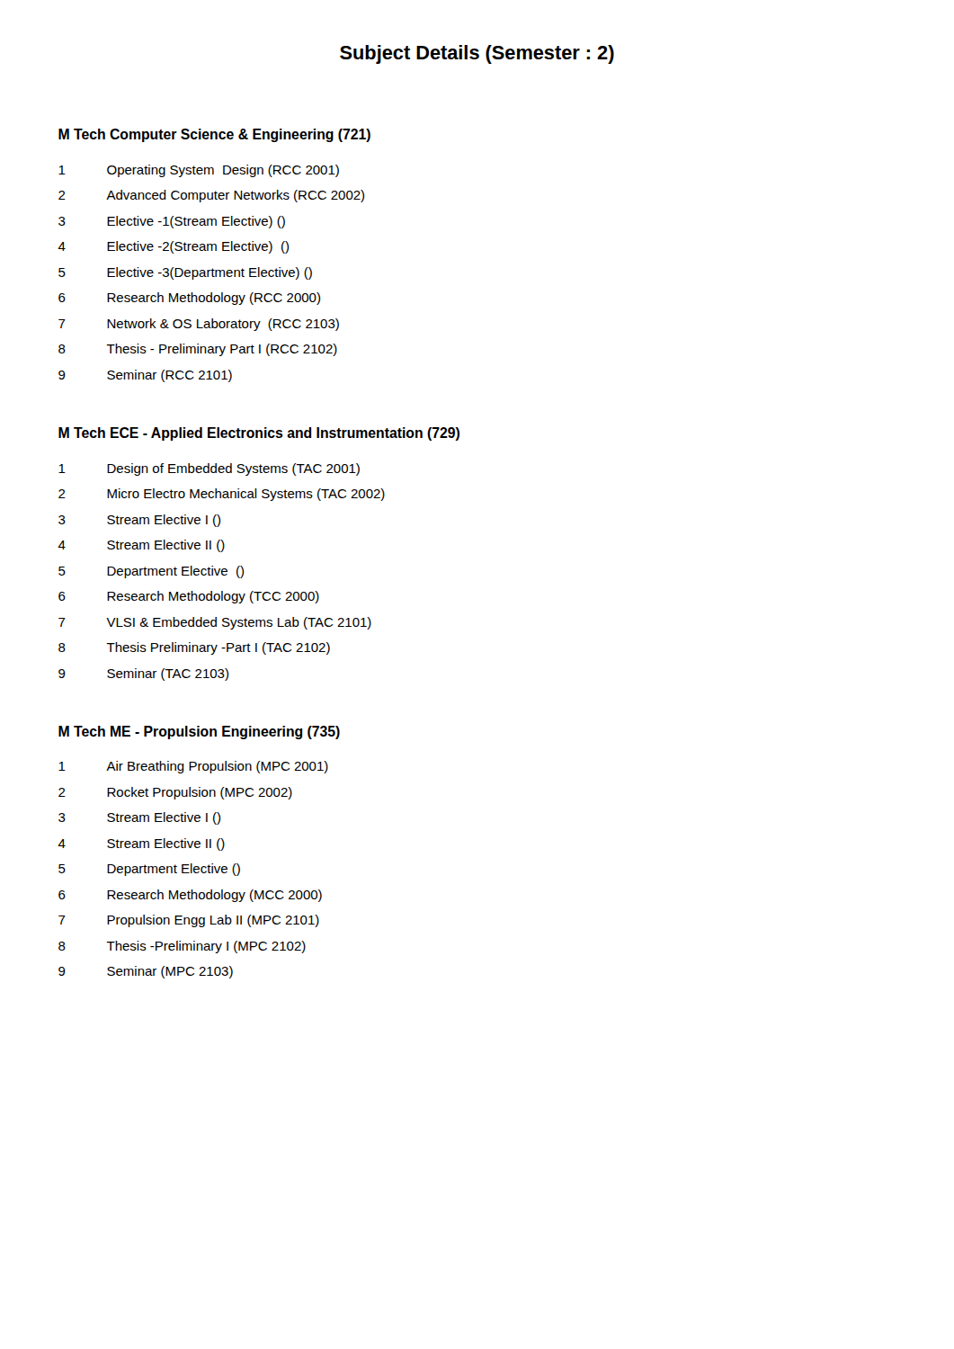Subject Details (Semester : 2)
M Tech Computer Science & Engineering (721)
1 Operating System Design (RCC 2001)
2 Advanced Computer Networks (RCC 2002)
3 Elective -1(Stream Elective) ()
4 Elective -2(Stream Elective) ()
5 Elective -3(Department Elective) ()
6 Research Methodology (RCC 2000)
7 Network & OS Laboratory (RCC 2103)
8 Thesis - Preliminary Part I (RCC 2102)
9 Seminar (RCC 2101)
M Tech ECE - Applied Electronics and Instrumentation (729)
1 Design of Embedded Systems (TAC 2001)
2 Micro Electro Mechanical Systems (TAC 2002)
3 Stream Elective I ()
4 Stream Elective II ()
5 Department Elective ()
6 Research Methodology (TCC 2000)
7 VLSI & Embedded Systems Lab (TAC 2101)
8 Thesis Preliminary -Part I (TAC 2102)
9 Seminar (TAC 2103)
M Tech ME - Propulsion Engineering (735)
1 Air Breathing Propulsion (MPC 2001)
2 Rocket Propulsion (MPC 2002)
3 Stream Elective I ()
4 Stream Elective II ()
5 Department Elective ()
6 Research Methodology (MCC 2000)
7 Propulsion Engg Lab II (MPC 2101)
8 Thesis -Preliminary I (MPC 2102)
9 Seminar (MPC 2103)